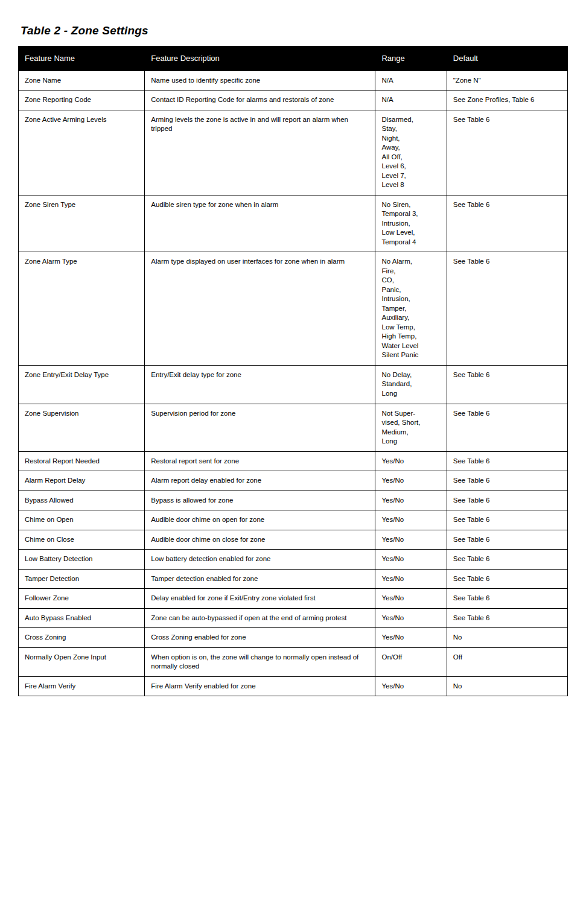Table 2 - Zone Settings
| Feature Name | Feature Description | Range | Default |
| --- | --- | --- | --- |
| Zone Name | Name used to identify specific zone | N/A | "Zone N" |
| Zone Reporting Code | Contact ID Reporting Code for alarms and restorals of zone | N/A | See Zone Profiles, Table 6 |
| Zone Active Arming Levels | Arming levels the zone is active in and will report an alarm when tripped | Disarmed, Stay, Night, Away, All Off, Level 6, Level 7, Level 8 | See Table 6 |
| Zone Siren Type | Audible siren type for zone when in alarm | No Siren, Temporal 3, Intrusion, Low Level, Temporal 4 | See Table 6 |
| Zone Alarm Type | Alarm type displayed on user interfaces for zone when in alarm | No Alarm, Fire, CO, Panic, Intrusion, Tamper, Auxiliary, Low Temp, High Temp, Water Level Silent Panic | See Table 6 |
| Zone Entry/Exit Delay Type | Entry/Exit delay type for zone | No Delay, Standard, Long | See Table 6 |
| Zone Supervision | Supervision period for zone | Not Super- vised, Short, Medium, Long | See Table 6 |
| Restoral Report Needed | Restoral report sent for zone | Yes/No | See Table 6 |
| Alarm Report Delay | Alarm report delay enabled for zone | Yes/No | See Table 6 |
| Bypass Allowed | Bypass is allowed for zone | Yes/No | See Table 6 |
| Chime on Open | Audible door chime on open for zone | Yes/No | See Table 6 |
| Chime on Close | Audible door chime on close for zone | Yes/No | See Table 6 |
| Low Battery Detection | Low battery detection enabled for zone | Yes/No | See Table 6 |
| Tamper Detection | Tamper detection enabled for zone | Yes/No | See Table 6 |
| Follower Zone | Delay enabled for zone if Exit/Entry zone violated first | Yes/No | See Table 6 |
| Auto Bypass Enabled | Zone can be auto-bypassed if open at the end of arming protest | Yes/No | See Table 6 |
| Cross Zoning | Cross Zoning enabled for zone | Yes/No | No |
| Normally Open Zone Input | When option is on, the zone will change to normally open instead of normally closed | On/Off | Off |
| Fire Alarm Verify | Fire Alarm Verify enabled for zone | Yes/No | No |